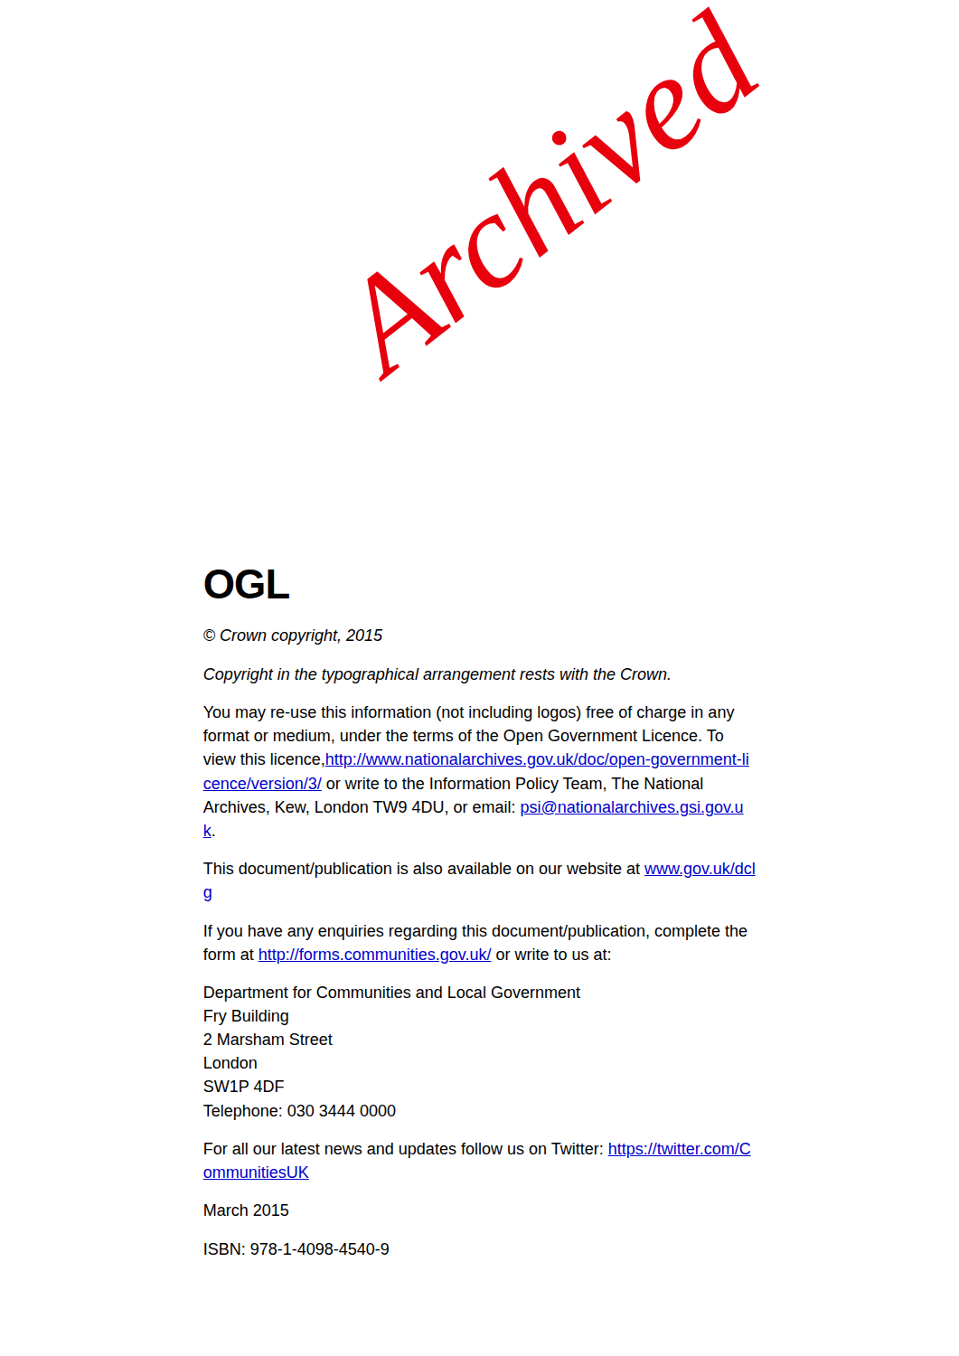Archived
OGL
© Crown copyright, 2015
Copyright in the typographical arrangement rests with the Crown.
You may re-use this information (not including logos) free of charge in any format or medium, under the terms of the Open Government Licence. To view this licence,http://www.nationalarchives.gov.uk/doc/open-government-licence/version/3/ or write to the Information Policy Team, The National Archives, Kew, London TW9 4DU, or email: psi@nationalarchives.gsi.gov.uk.
This document/publication is also available on our website at www.gov.uk/dclg
If you have any enquiries regarding this document/publication, complete the form at http://forms.communities.gov.uk/ or write to us at:
Department for Communities and Local Government
Fry Building
2 Marsham Street
London
SW1P 4DF
Telephone: 030 3444 0000
For all our latest news and updates follow us on Twitter: https://twitter.com/CommunitiesUK
March 2015
ISBN: 978-1-4098-4540-9